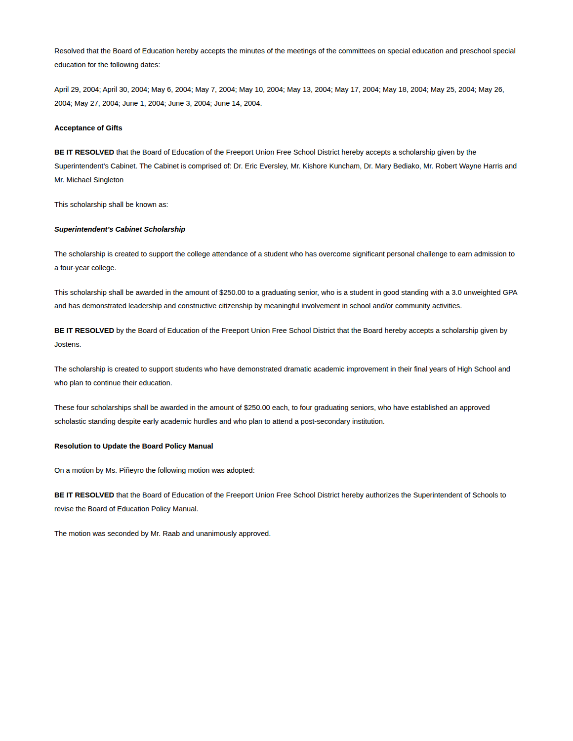Resolved that the Board of Education hereby accepts the minutes of the meetings of the committees on special education and preschool special education for the following dates:
April 29, 2004; April 30, 2004; May 6, 2004; May 7, 2004; May 10, 2004; May 13, 2004; May 17, 2004; May 18, 2004; May 25, 2004; May 26, 2004; May 27, 2004; June 1, 2004; June 3, 2004; June 14, 2004.
Acceptance of Gifts
BE IT RESOLVED that the Board of Education of the Freeport Union Free School District hereby accepts a scholarship given by the Superintendent’s Cabinet. The Cabinet is comprised of: Dr. Eric Eversley, Mr. Kishore Kuncham, Dr. Mary Bediako, Mr. Robert Wayne Harris and Mr. Michael Singleton
This scholarship shall be known as:
Superintendent’s Cabinet Scholarship
The scholarship is created to support the college attendance of a student who has overcome significant personal challenge to earn admission to a four-year college.
This scholarship shall be awarded in the amount of $250.00 to a graduating senior, who is a student in good standing with a 3.0 unweighted GPA and has demonstrated leadership and constructive citizenship by meaningful involvement in school and/or community activities.
BE IT RESOLVED by the Board of Education of the Freeport Union Free School District that the Board hereby accepts a scholarship given by Jostens.
The scholarship is created to support students who have demonstrated dramatic academic improvement in their final years of High School and who plan to continue their education.
These four scholarships shall be awarded in the amount of $250.00 each, to four graduating seniors, who have established an approved scholastic standing despite early academic hurdles and who plan to attend a post-secondary institution.
Resolution to Update the Board Policy Manual
On a motion by Ms. Piñeyro the following motion was adopted:
BE IT RESOLVED that the Board of Education of the Freeport Union Free School District hereby authorizes the Superintendent of Schools to revise the Board of Education Policy Manual.
The motion was seconded by Mr. Raab and unanimously approved.